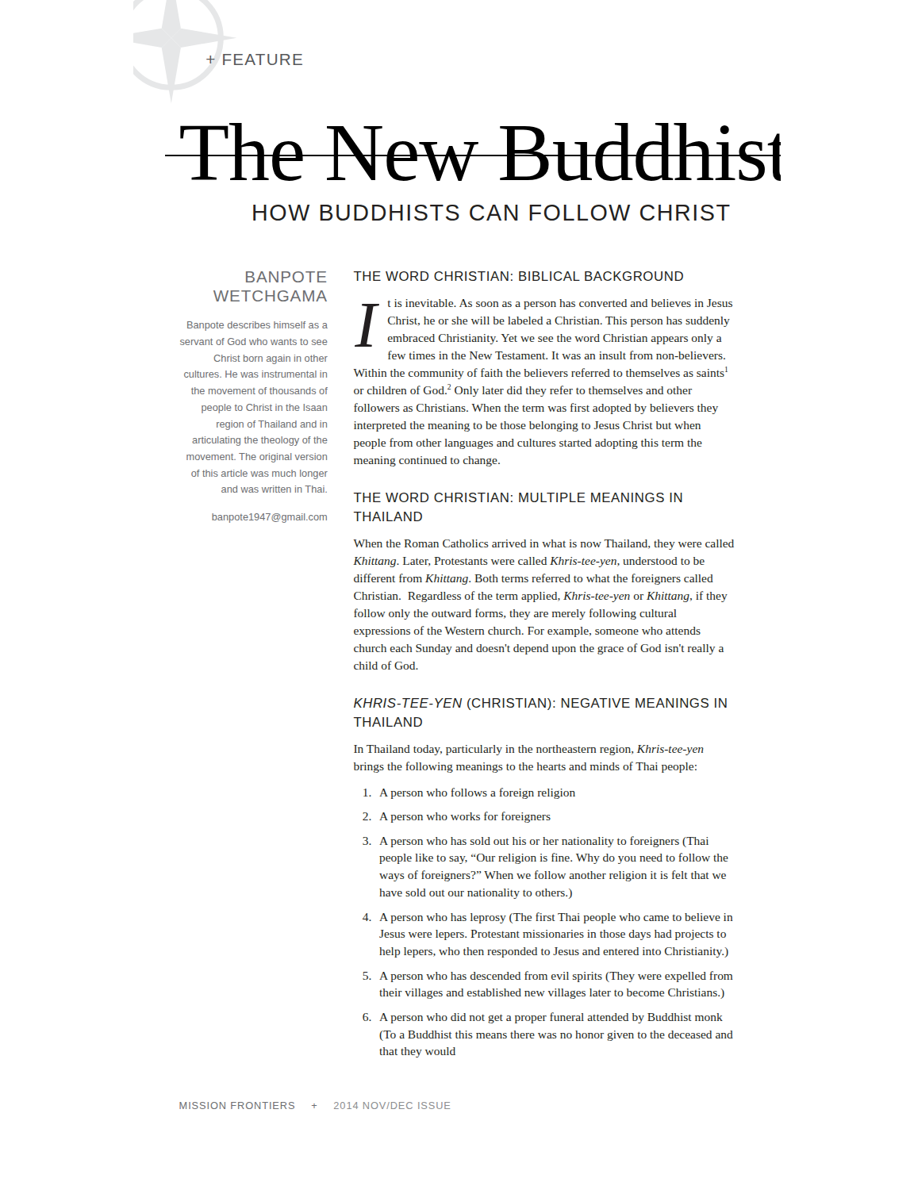+ FEATURE
The New Buddhists
How Buddhists Can Follow Christ
BANPOTE
WETCHGAMA
Banpote describes himself as a servant of God who wants to see Christ born again in other cultures. He was instrumental in the movement of thousands of people to Christ in the Isaan region of Thailand and in articulating the theology of the movement. The original version of this article was much longer and was written in Thai.
banpote1947@gmail.com
The Word Christian: Biblical Background
It is inevitable. As soon as a person has converted and believes in Jesus Christ, he or she will be labeled a Christian. This person has suddenly embraced Christianity. Yet we see the word Christian appears only a few times in the New Testament. It was an insult from non-believers. Within the community of faith the believers referred to themselves as saints1 or children of God.2 Only later did they refer to themselves and other followers as Christians. When the term was first adopted by believers they interpreted the meaning to be those belonging to Jesus Christ but when people from other languages and cultures started adopting this term the meaning continued to change.
The Word Christian: Multiple Meanings in Thailand
When the Roman Catholics arrived in what is now Thailand, they were called Khittang. Later, Protestants were called Khris-tee-yen, understood to be different from Khittang. Both terms referred to what the foreigners called Christian. Regardless of the term applied, Khris-tee-yen or Khittang, if they follow only the outward forms, they are merely following cultural expressions of the Western church. For example, someone who attends church each Sunday and doesn't depend upon the grace of God isn't really a child of God.
Khris-tee-yen (Christian): Negative Meanings in Thailand
In Thailand today, particularly in the northeastern region, Khris-tee-yen brings the following meanings to the hearts and minds of Thai people:
A person who follows a foreign religion
A person who works for foreigners
A person who has sold out his or her nationality to foreigners (Thai people like to say, “Our religion is fine. Why do you need to follow the ways of foreigners?” When we follow another religion it is felt that we have sold out our nationality to others.)
A person who has leprosy (The first Thai people who came to believe in Jesus were lepers. Protestant missionaries in those days had projects to help lepers, who then responded to Jesus and entered into Christianity.)
A person who has descended from evil spirits (They were expelled from their villages and established new villages later to become Christians.)
A person who did not get a proper funeral attended by Buddhist monk (To a Buddhist this means there was no honor given to the deceased and that they would
MISSION FRONTIERS + 2014 Nov/Dec Issue